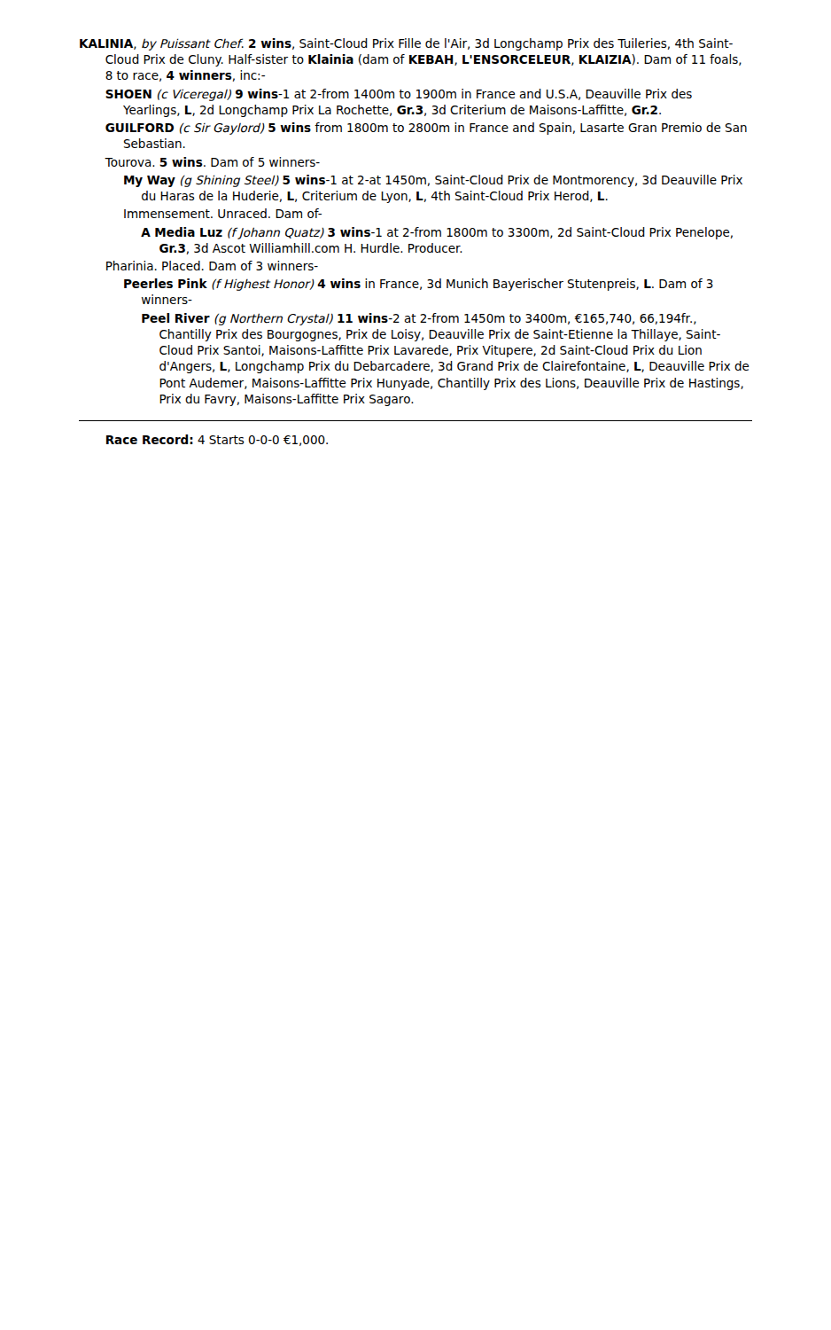KALINIA, by Puissant Chef. 2 wins, Saint-Cloud Prix Fille de l'Air, 3d Longchamp Prix des Tuileries, 4th Saint-Cloud Prix de Cluny. Half-sister to Klainia (dam of KEBAH, L'ENSORCELEUR, KLAIZIA). Dam of 11 foals, 8 to race, 4 winners, inc:-
SHOEN (c Viceregal) 9 wins-1 at 2-from 1400m to 1900m in France and U.S.A, Deauville Prix des Yearlings, L, 2d Longchamp Prix La Rochette, Gr.3, 3d Criterium de Maisons-Laffitte, Gr.2.
GUILFORD (c Sir Gaylord) 5 wins from 1800m to 2800m in France and Spain, Lasarte Gran Premio de San Sebastian.
Tourova. 5 wins. Dam of 5 winners-
My Way (g Shining Steel) 5 wins-1 at 2-at 1450m, Saint-Cloud Prix de Montmorency, 3d Deauville Prix du Haras de la Huderie, L, Criterium de Lyon, L, 4th Saint-Cloud Prix Herod, L.
Immensement. Unraced. Dam of-
A Media Luz (f Johann Quatz) 3 wins-1 at 2-from 1800m to 3300m, 2d Saint-Cloud Prix Penelope, Gr.3, 3d Ascot Williamhill.com H. Hurdle. Producer.
Pharinia. Placed. Dam of 3 winners-
Peerles Pink (f Highest Honor) 4 wins in France, 3d Munich Bayerischer Stutenpreis, L. Dam of 3 winners-
Peel River (g Northern Crystal) 11 wins-2 at 2-from 1450m to 3400m, €165,740, 66,194fr., Chantilly Prix des Bourgognes, Prix de Loisy, Deauville Prix de Saint-Etienne la Thillaye, Saint-Cloud Prix Santoi, Maisons-Laffitte Prix Lavarede, Prix Vitupere, 2d Saint-Cloud Prix du Lion d'Angers, L, Longchamp Prix du Debarcadere, 3d Grand Prix de Clairefontaine, L, Deauville Prix de Pont Audemer, Maisons-Laffitte Prix Hunyade, Chantilly Prix des Lions, Deauville Prix de Hastings, Prix du Favry, Maisons-Laffitte Prix Sagaro.
Race Record: 4 Starts 0-0-0 €1,000.